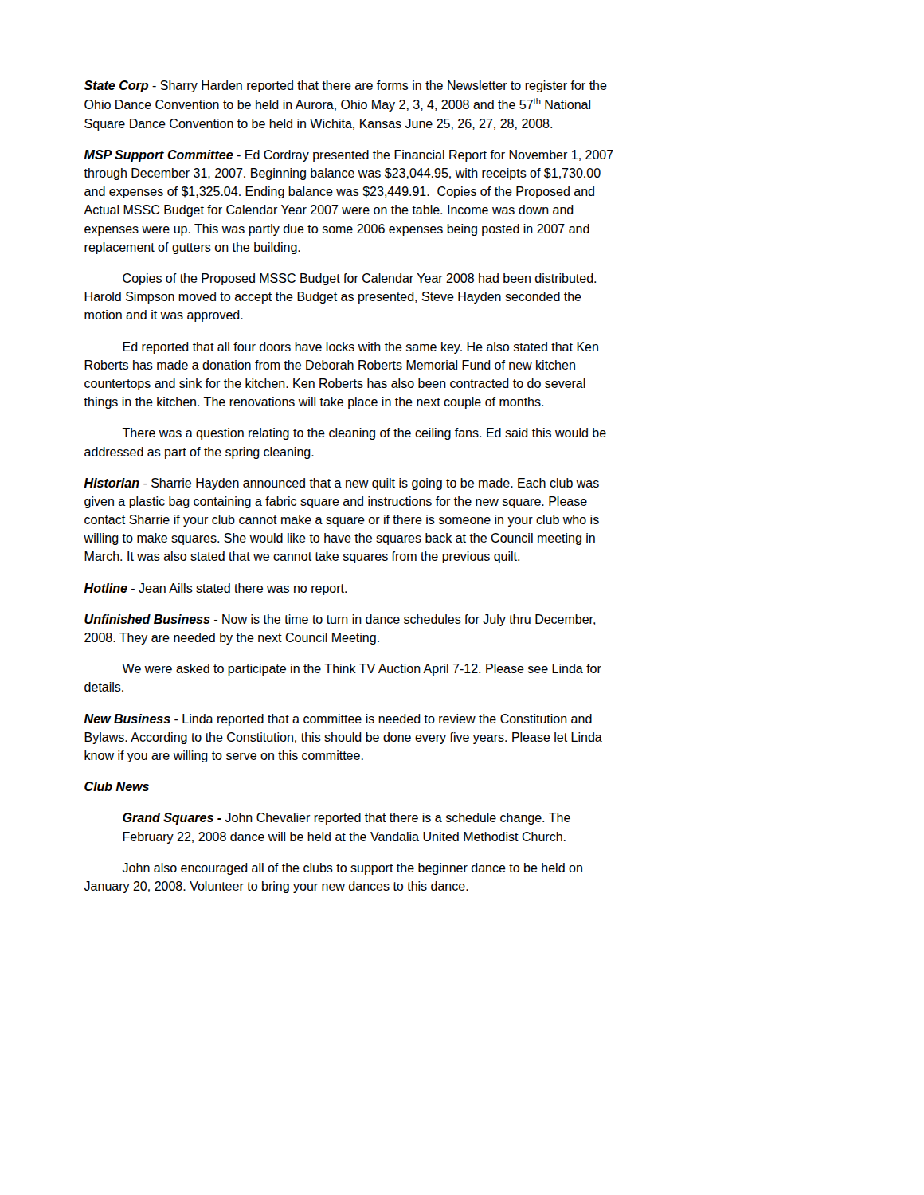State Corp - Sharry Harden reported that there are forms in the Newsletter to register for the Ohio Dance Convention to be held in Aurora, Ohio May 2, 3, 4, 2008 and the 57th National Square Dance Convention to be held in Wichita, Kansas June 25, 26, 27, 28, 2008.
MSP Support Committee - Ed Cordray presented the Financial Report for November 1, 2007 through December 31, 2007. Beginning balance was $23,044.95, with receipts of $1,730.00 and expenses of $1,325.04. Ending balance was $23,449.91. Copies of the Proposed and Actual MSSC Budget for Calendar Year 2007 were on the table. Income was down and expenses were up. This was partly due to some 2006 expenses being posted in 2007 and replacement of gutters on the building.
Copies of the Proposed MSSC Budget for Calendar Year 2008 had been distributed. Harold Simpson moved to accept the Budget as presented, Steve Hayden seconded the motion and it was approved.
Ed reported that all four doors have locks with the same key. He also stated that Ken Roberts has made a donation from the Deborah Roberts Memorial Fund of new kitchen countertops and sink for the kitchen. Ken Roberts has also been contracted to do several things in the kitchen. The renovations will take place in the next couple of months.
There was a question relating to the cleaning of the ceiling fans. Ed said this would be addressed as part of the spring cleaning.
Historian - Sharrie Hayden announced that a new quilt is going to be made. Each club was given a plastic bag containing a fabric square and instructions for the new square. Please contact Sharrie if your club cannot make a square or if there is someone in your club who is willing to make squares. She would like to have the squares back at the Council meeting in March. It was also stated that we cannot take squares from the previous quilt.
Hotline - Jean Aills stated there was no report.
Unfinished Business - Now is the time to turn in dance schedules for July thru December, 2008. They are needed by the next Council Meeting.
We were asked to participate in the Think TV Auction April 7-12. Please see Linda for details.
New Business - Linda reported that a committee is needed to review the Constitution and Bylaws. According to the Constitution, this should be done every five years. Please let Linda know if you are willing to serve on this committee.
Club News
Grand Squares - John Chevalier reported that there is a schedule change. The February 22, 2008 dance will be held at the Vandalia United Methodist Church.
John also encouraged all of the clubs to support the beginner dance to be held on January 20, 2008. Volunteer to bring your new dances to this dance.